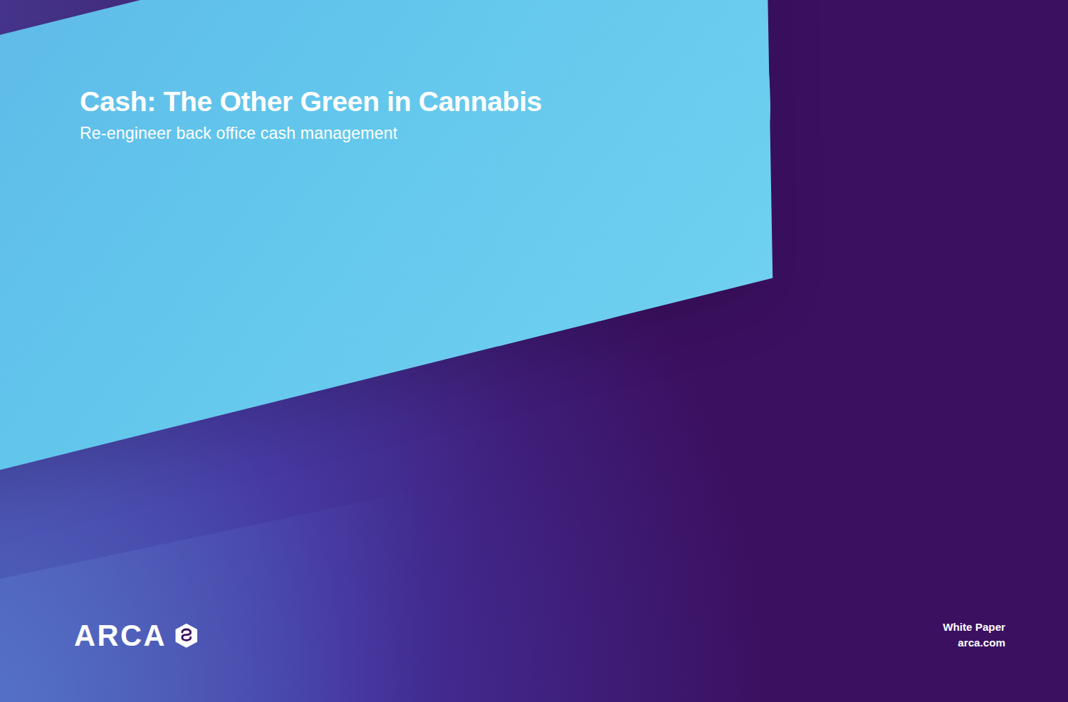Cash: The Other Green in Cannabis
Re-engineer back office cash management
ARCA
White Paper
arca.com